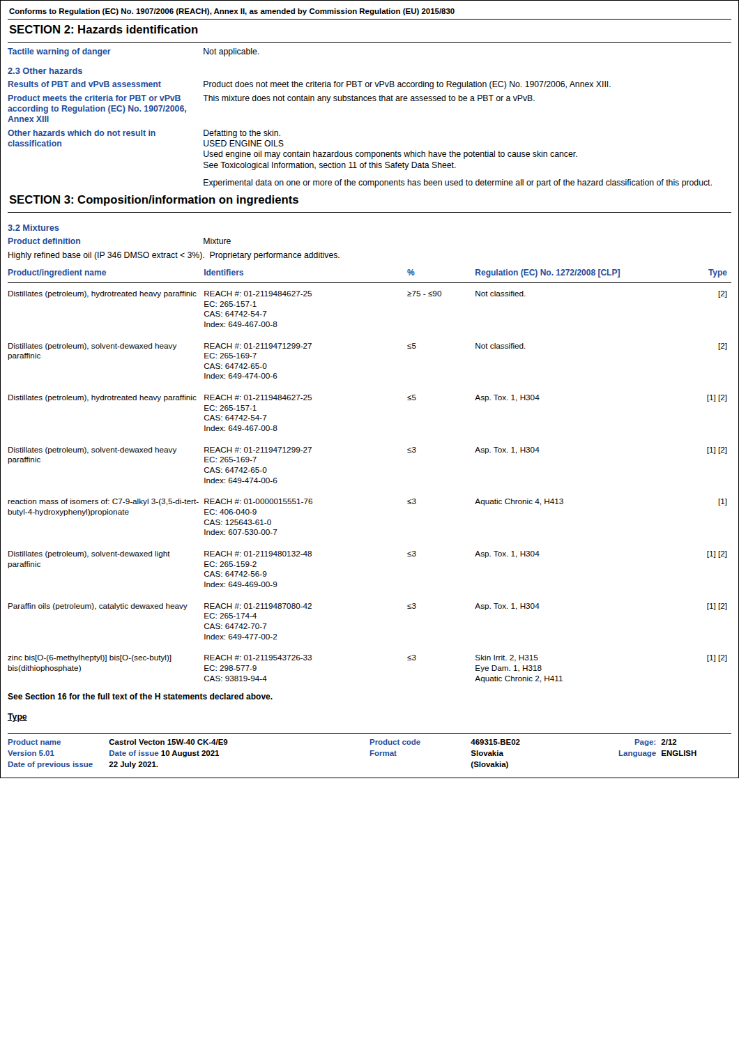Conforms to Regulation (EC) No. 1907/2006 (REACH), Annex II, as amended by Commission Regulation (EU) 2015/830
SECTION 2: Hazards identification
| Tactile warning of danger | Not applicable. |
2.3 Other hazards
| Results of PBT and vPvB assessment | Product does not meet the criteria for PBT or vPvB according to Regulation (EC) No. 1907/2006, Annex XIII. |
| Product meets the criteria for PBT or vPvB according to Regulation (EC) No. 1907/2006, Annex XIII | This mixture does not contain any substances that are assessed to be a PBT or a vPvB. |
| Other hazards which do not result in classification | Defatting to the skin. USED ENGINE OILS Used engine oil may contain hazardous components which have the potential to cause skin cancer. See Toxicological Information, section 11 of this Safety Data Sheet. Experimental data on one or more of the components has been used to determine all or part of the hazard classification of this product. |
SECTION 3: Composition/information on ingredients
3.2 Mixtures
| Product definition | Mixture |
Highly refined base oil (IP 346 DMSO extract < 3%). Proprietary performance additives.
| Product/ingredient name | Identifiers | % | Regulation (EC) No. 1272/2008 [CLP] | Type |
| --- | --- | --- | --- | --- |
| Distillates (petroleum), hydrotreated heavy paraffinic | REACH #: 01-2119484627-25 EC: 265-157-1 CAS: 64742-54-7 Index: 649-467-00-8 | ≥75 - ≤90 | Not classified. | [2] |
| Distillates (petroleum), solvent-dewaxed heavy paraffinic | REACH #: 01-2119471299-27 EC: 265-169-7 CAS: 64742-65-0 Index: 649-474-00-6 | ≤5 | Not classified. | [2] |
| Distillates (petroleum), hydrotreated heavy paraffinic | REACH #: 01-2119484627-25 EC: 265-157-1 CAS: 64742-54-7 Index: 649-467-00-8 | ≤5 | Asp. Tox. 1, H304 | [1] [2] |
| Distillates (petroleum), solvent-dewaxed heavy paraffinic | REACH #: 01-2119471299-27 EC: 265-169-7 CAS: 64742-65-0 Index: 649-474-00-6 | ≤3 | Asp. Tox. 1, H304 | [1] [2] |
| reaction mass of isomers of: C7-9-alkyl 3-(3,5-di-tert-butyl-4-hydroxyphenyl)propionate | REACH #: 01-0000015551-76 EC: 406-040-9 CAS: 125643-61-0 Index: 607-530-00-7 | ≤3 | Aquatic Chronic 4, H413 | [1] |
| Distillates (petroleum), solvent-dewaxed light paraffinic | REACH #: 01-2119480132-48 EC: 265-159-2 CAS: 64742-56-9 Index: 649-469-00-9 | ≤3 | Asp. Tox. 1, H304 | [1] [2] |
| Paraffin oils (petroleum), catalytic dewaxed heavy | REACH #: 01-2119487080-42 EC: 265-174-4 CAS: 64742-70-7 Index: 649-477-00-2 | ≤3 | Asp. Tox. 1, H304 | [1] [2] |
| zinc bis[O-(6-methylheptyl)] bis[O-(sec-butyl)] bis(dithiophosphate) | REACH #: 01-2119543726-33 EC: 298-577-9 CAS: 93819-94-4 | ≤3 | Skin Irrit. 2, H315 Eye Dam. 1, H318 Aquatic Chronic 2, H411 | [1] [2] |
See Section 16 for the full text of the H statements declared above.
Type
| Product name | Castrol Vecton 15W-40 CK-4/E9 | Product code | 469315-BE02 | Page: | 2/12 |
| Version 5.01 | Date of issue 10 August 2021 | Format | Slovakia | Language | ENGLISH |
| Date of previous issue | 22 July 2021. | | (Slovakia) | | |